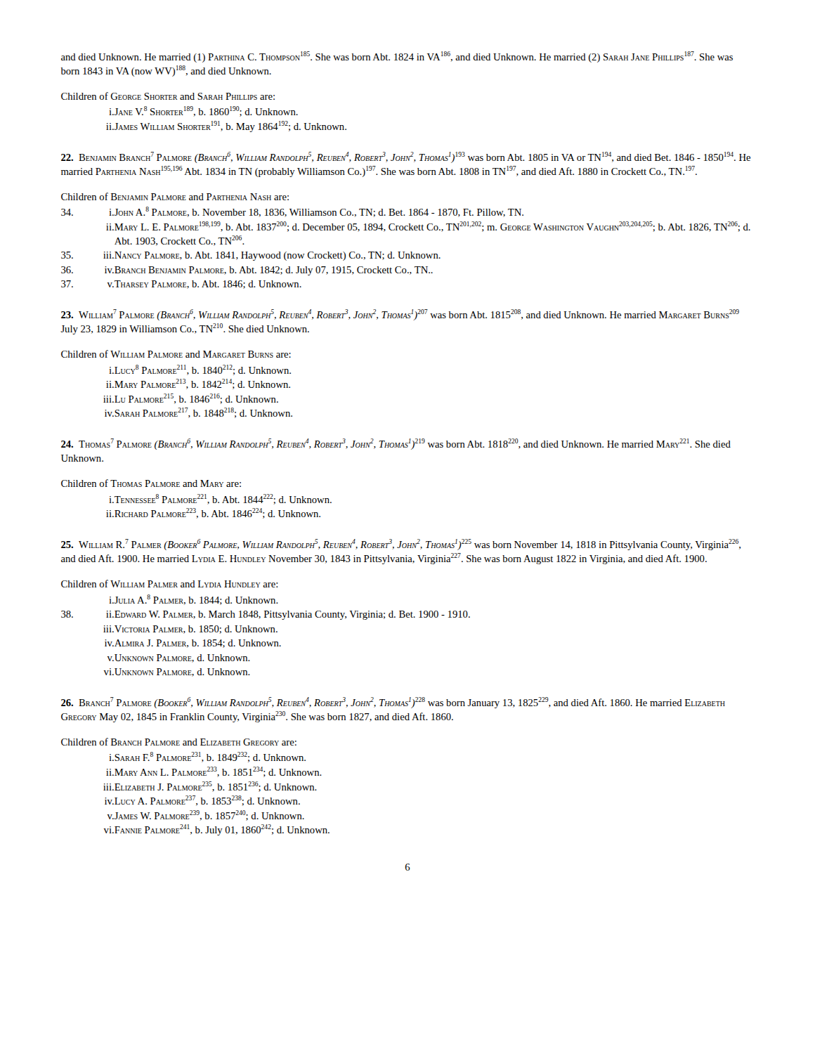and died Unknown. He married (1) Parthina C. Thompson185. She was born Abt. 1824 in VA186, and died Unknown. He married (2) Sarah Jane Phillips187. She was born 1843 in VA (now WV)188, and died Unknown.
Children of George Shorter and Sarah Phillips are:
| | i. | Jane V. 8 Shorter 189 , b. 1860 190 ; d. Unknown. |
| | ii. | James William Shorter 191 , b. May 1864 192 ; d. Unknown. |
22. Benjamin Branch7 Palmore (Branch6, William Randolph5, Reuben4, Robert3, John2, Thomas1)193 was born Abt. 1805 in VA or TN194, and died Bet. 1846 - 1850194. He married Parthenia Nash195,196 Abt. 1834 in TN (probably Williamson Co.)197. She was born Abt. 1808 in TN197, and died Aft. 1880 in Crockett Co., TN.197.
Children of Benjamin Palmore and Parthenia Nash are:
| 34. | i. | John A. 8 Palmore , b. November 18, 1836, Williamson Co., TN; d. Bet. 1864 - 1870, Ft. Pillow, TN. |
| | ii. | Mary L. E. Palmore 198,199 , b. Abt. 1837 200 ; d. December 05, 1894, Crockett Co., TN 201,202 ; m. George Washington Vaughn 203,204,205 ; b. Abt. 1826, TN 206 ; d. Abt. 1903, Crockett Co., TN 206 . |
| 35. | iii. | Nancy Palmore , b. Abt. 1841, Haywood (now Crockett) Co., TN; d. Unknown. |
| 36. | iv. | Branch Benjamin Palmore , b. Abt. 1842; d. July 07, 1915, Crockett Co., TN.. |
| 37. | v. | Tharsey Palmore , b. Abt. 1846; d. Unknown. |
23. William7 Palmore (Branch6, William Randolph5, Reuben4, Robert3, John2, Thomas1)207 was born Abt. 1815208, and died Unknown. He married Margaret Burns209 July 23, 1829 in Williamson Co., TN210. She died Unknown.
Children of William Palmore and Margaret Burns are:
| | i. | Lucy 8 Palmore 211 , b. 1840 212 ; d. Unknown. |
| | ii. | Mary Palmore 213 , b. 1842 214 ; d. Unknown. |
| | iii. | Lu Palmore 215 , b. 1846 216 ; d. Unknown. |
| | iv. | Sarah Palmore 217 , b. 1848 218 ; d. Unknown. |
24. Thomas7 Palmore (Branch6, William Randolph5, Reuben4, Robert3, John2, Thomas1)219 was born Abt. 1818220, and died Unknown. He married Mary221. She died Unknown.
Children of Thomas Palmore and Mary are:
| | i. | Tennessee 8 Palmore 221 , b. Abt. 1844 222 ; d. Unknown. |
| | ii. | Richard Palmore 223 , b. Abt. 1846 224 ; d. Unknown. |
25. William R.7 Palmer (Booker6 Palmore, William Randolph5, Reuben4, Robert3, John2, Thomas1)225 was born November 14, 1818 in Pittsylvania County, Virginia226, and died Aft. 1900. He married Lydia E. Hundley November 30, 1843 in Pittsylvania, Virginia227. She was born August 1822 in Virginia, and died Aft. 1900.
Children of William Palmer and Lydia Hundley are:
| | i. | Julia A. 8 Palmer , b. 1844; d. Unknown. |
| 38. | ii. | Edward W. Palmer , b. March 1848, Pittsylvania County, Virginia; d. Bet. 1900 - 1910. |
| | iii. | Victoria Palmer , b. 1850; d. Unknown. |
| | iv. | Almira J. Palmer , b. 1854; d. Unknown. |
| | v. | Unknown Palmore , d. Unknown. |
| | vi. | Unknown Palmore , d. Unknown. |
26. Branch7 Palmore (Booker6, William Randolph5, Reuben4, Robert3, John2, Thomas1)228 was born January 13, 1825229, and died Aft. 1860. He married Elizabeth Gregory May 02, 1845 in Franklin County, Virginia230. She was born 1827, and died Aft. 1860.
Children of Branch Palmore and Elizabeth Gregory are:
| | i. | Sarah F. 8 Palmore 231 , b. 1849 232 ; d. Unknown. |
| | ii. | Mary Ann L. Palmore 233 , b. 1851 234 ; d. Unknown. |
| | iii. | Elizabeth J. Palmore 235 , b. 1851 236 ; d. Unknown. |
| | iv. | Lucy A. Palmore 237 , b. 1853 238 ; d. Unknown. |
| | v. | James W. Palmore 239 , b. 1857 240 ; d. Unknown. |
| | vi. | Fannie Palmore 241 , b. July 01, 1860 242 ; d. Unknown. |
6